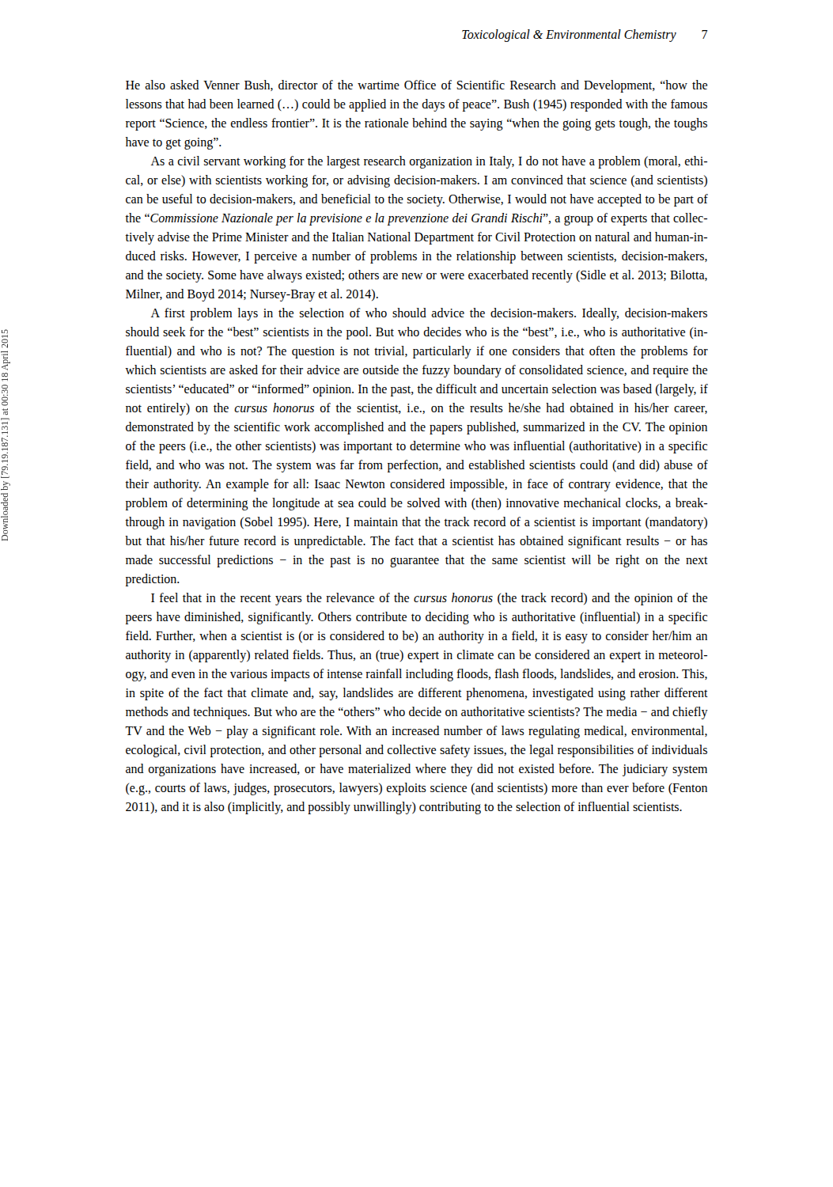Downloaded by [79.19.187.131] at 00:30 18 April 2015
Toxicological & Environmental Chemistry 7
He also asked Venner Bush, director of the wartime Office of Scientific Research and Development, “how the lessons that had been learned (…) could be applied in the days of peace”. Bush (1945) responded with the famous report “Science, the endless frontier”. It is the rationale behind the saying “when the going gets tough, the toughs have to get going”.
As a civil servant working for the largest research organization in Italy, I do not have a problem (moral, ethical, or else) with scientists working for, or advising decision-makers. I am convinced that science (and scientists) can be useful to decision-makers, and beneficial to the society. Otherwise, I would not have accepted to be part of the “Commissione Nazionale per la previsione e la prevenzione dei Grandi Rischi”, a group of experts that collectively advise the Prime Minister and the Italian National Department for Civil Protection on natural and human-induced risks. However, I perceive a number of problems in the relationship between scientists, decision-makers, and the society. Some have always existed; others are new or were exacerbated recently (Sidle et al. 2013; Bilotta, Milner, and Boyd 2014; Nursey-Bray et al. 2014).
A first problem lays in the selection of who should advice the decision-makers. Ideally, decision-makers should seek for the “best” scientists in the pool. But who decides who is the “best”, i.e., who is authoritative (influential) and who is not? The question is not trivial, particularly if one considers that often the problems for which scientists are asked for their advice are outside the fuzzy boundary of consolidated science, and require the scientists’ “educated” or “informed” opinion. In the past, the difficult and uncertain selection was based (largely, if not entirely) on the cursus honorus of the scientist, i.e., on the results he/she had obtained in his/her career, demonstrated by the scientific work accomplished and the papers published, summarized in the CV. The opinion of the peers (i.e., the other scientists) was important to determine who was influential (authoritative) in a specific field, and who was not. The system was far from perfection, and established scientists could (and did) abuse of their authority. An example for all: Isaac Newton considered impossible, in face of contrary evidence, that the problem of determining the longitude at sea could be solved with (then) innovative mechanical clocks, a breakthrough in navigation (Sobel 1995). Here, I maintain that the track record of a scientist is important (mandatory) but that his/her future record is unpredictable. The fact that a scientist has obtained significant results − or has made successful predictions − in the past is no guarantee that the same scientist will be right on the next prediction.
I feel that in the recent years the relevance of the cursus honorus (the track record) and the opinion of the peers have diminished, significantly. Others contribute to deciding who is authoritative (influential) in a specific field. Further, when a scientist is (or is considered to be) an authority in a field, it is easy to consider her/him an authority in (apparently) related fields. Thus, an (true) expert in climate can be considered an expert in meteorology, and even in the various impacts of intense rainfall including floods, flash floods, landslides, and erosion. This, in spite of the fact that climate and, say, landslides are different phenomena, investigated using rather different methods and techniques. But who are the “others” who decide on authoritative scientists? The media − and chiefly TV and the Web − play a significant role. With an increased number of laws regulating medical, environmental, ecological, civil protection, and other personal and collective safety issues, the legal responsibilities of individuals and organizations have increased, or have materialized where they did not existed before. The judiciary system (e.g., courts of laws, judges, prosecutors, lawyers) exploits science (and scientists) more than ever before (Fenton 2011), and it is also (implicitly, and possibly unwillingly) contributing to the selection of influential scientists.